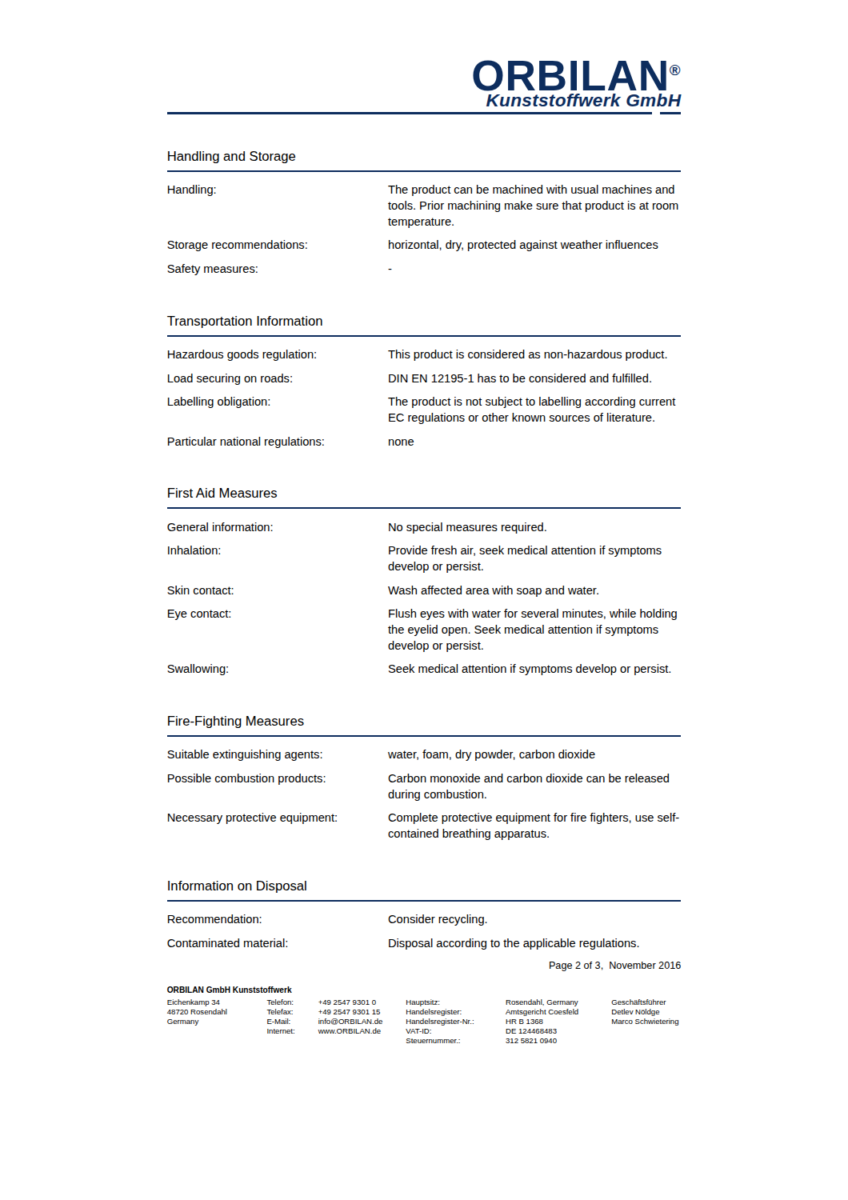ORBILAN®
Kunststoffwerk GmbH
Handling and Storage
| Handling: | The product can be machined with usual machines and tools. Prior machining make sure that product is at room temperature. |
| Storage recommendations: | horizontal, dry, protected against weather influences |
| Safety measures: | - |
Transportation Information
| Hazardous goods regulation: | This product is considered as non-hazardous product. |
| Load securing on roads: | DIN EN 12195-1 has to be considered and fulfilled. |
| Labelling obligation: | The product is not subject to labelling according current EC regulations or other known sources of literature. |
| Particular national regulations: | none |
First Aid Measures
| General information: | No special measures required. |
| Inhalation: | Provide fresh air, seek medical attention if symptoms develop or persist. |
| Skin contact: | Wash affected area with soap and water. |
| Eye contact: | Flush eyes with water for several minutes, while holding the eyelid open. Seek medical attention if symptoms develop or persist. |
| Swallowing: | Seek medical attention if symptoms develop or persist. |
Fire-Fighting Measures
| Suitable extinguishing agents: | water, foam, dry powder, carbon dioxide |
| Possible combustion products: | Carbon monoxide and carbon dioxide can be released during combustion. |
| Necessary protective equipment: | Complete protective equipment for fire fighters, use self-contained breathing apparatus. |
Information on Disposal
| Recommendation: | Consider recycling. |
| Contaminated material: | Disposal according to the applicable regulations. |
Page 2 of 3, November 2016
ORBILAN GmbH Kunststoffwerk
Eichenkamp 34
Telefon:
+49 2547 9301 0
Hauptsitz:
Rosendahl, Germany
Geschäftsführer
48720 Rosendahl
Telefax:
+49 2547 9301 15
Handelsregister:
Amtsgericht Coesfeld
Detlev Nöldge
Germany
E-Mail:
info@ORBILAN.de
Handelsregister-Nr.:
HR B 1368
Marco Schwietering
Internet:
www.ORBILAN.de
VAT-ID:
DE 124468483
Steuernummer.:
312 5821 0940